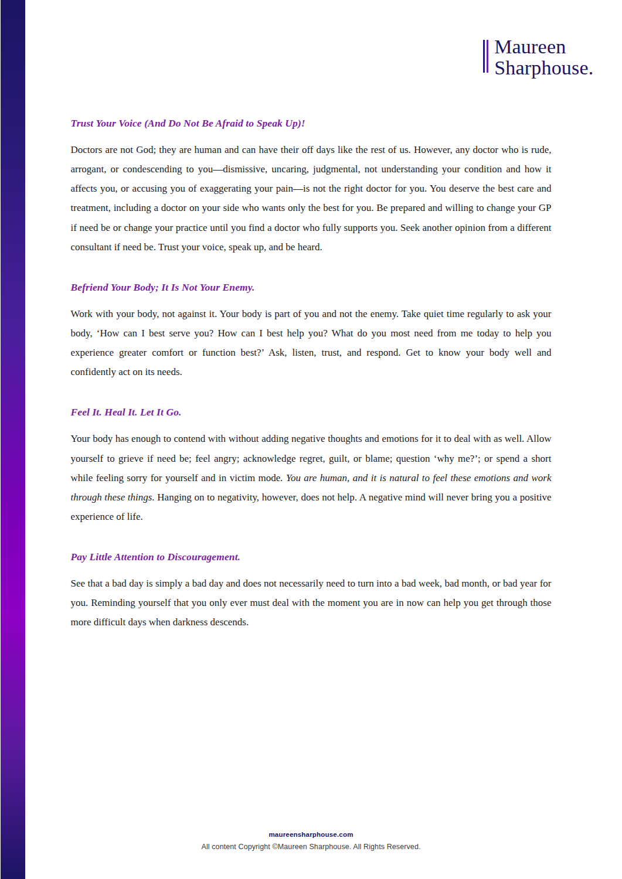Maureen Sharphouse.
Trust Your Voice (And Do Not Be Afraid to Speak Up)!
Doctors are not God; they are human and can have their off days like the rest of us. However, any doctor who is rude, arrogant, or condescending to you—dismissive, uncaring, judgmental, not understanding your condition and how it affects you, or accusing you of exaggerating your pain—is not the right doctor for you. You deserve the best care and treatment, including a doctor on your side who wants only the best for you. Be prepared and willing to change your GP if need be or change your practice until you find a doctor who fully supports you. Seek another opinion from a different consultant if need be. Trust your voice, speak up, and be heard.
Befriend Your Body; It Is Not Your Enemy.
Work with your body, not against it. Your body is part of you and not the enemy. Take quiet time regularly to ask your body, ‘How can I best serve you? How can I best help you? What do you most need from me today to help you experience greater comfort or function best?’ Ask, listen, trust, and respond. Get to know your body well and confidently act on its needs.
Feel It. Heal It. Let It Go.
Your body has enough to contend with without adding negative thoughts and emotions for it to deal with as well. Allow yourself to grieve if need be; feel angry; acknowledge regret, guilt, or blame; question ‘why me?’; or spend a short while feeling sorry for yourself and in victim mode. You are human, and it is natural to feel these emotions and work through these things. Hanging on to negativity, however, does not help. A negative mind will never bring you a positive experience of life.
Pay Little Attention to Discouragement.
See that a bad day is simply a bad day and does not necessarily need to turn into a bad week, bad month, or bad year for you. Reminding yourself that you only ever must deal with the moment you are in now can help you get through those more difficult days when darkness descends.
maureensharphouse.com
All content Copyright ©Maureen Sharphouse. All Rights Reserved.